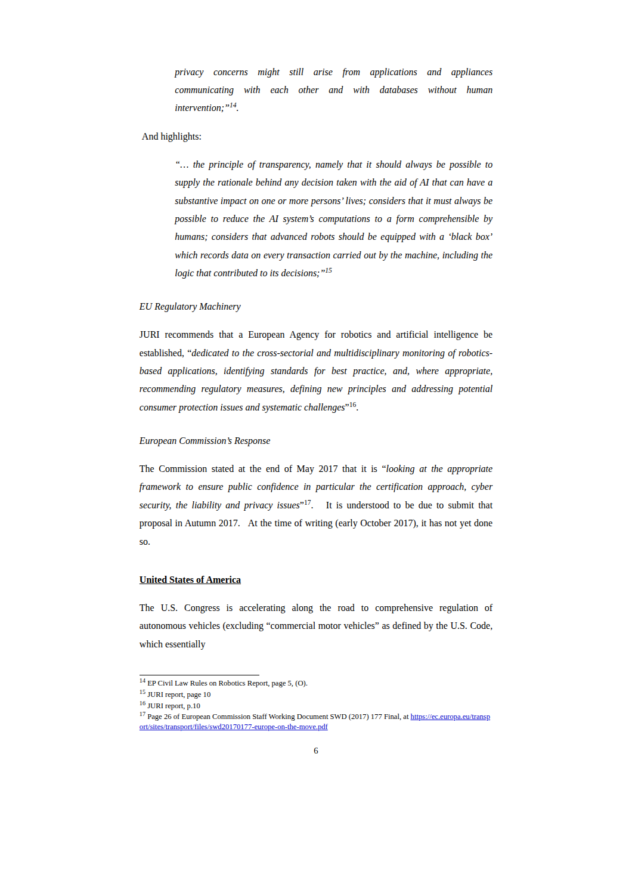privacy concerns might still arise from applications and appliances communicating with each other and with databases without human intervention;”14.
And highlights:
“… the principle of transparency, namely that it should always be possible to supply the rationale behind any decision taken with the aid of AI that can have a substantive impact on one or more persons’ lives; considers that it must always be possible to reduce the AI system’s computations to a form comprehensible by humans; considers that advanced robots should be equipped with a ‘black box’ which records data on every transaction carried out by the machine, including the logic that contributed to its decisions;”15
EU Regulatory Machinery
JURI recommends that a European Agency for robotics and artificial intelligence be established, “dedicated to the cross-sectorial and multidisciplinary monitoring of robotics-based applications, identifying standards for best practice, and, where appropriate, recommending regulatory measures, defining new principles and addressing potential consumer protection issues and systematic challenges”16.
European Commission’s Response
The Commission stated at the end of May 2017 that it is “looking at the appropriate framework to ensure public confidence in particular the certification approach, cyber security, the liability and privacy issues”17. It is understood to be due to submit that proposal in Autumn 2017. At the time of writing (early October 2017), it has not yet done so.
United States of America
The U.S. Congress is accelerating along the road to comprehensive regulation of autonomous vehicles (excluding “commercial motor vehicles” as defined by the U.S. Code, which essentially
14 EP Civil Law Rules on Robotics Report, page 5, (O).
15 JURI report, page 10
16 JURI report, p.10
17 Page 26 of European Commission Staff Working Document SWD (2017) 177 Final, at https://ec.europa.eu/transport/sites/transport/files/swd20170177-europe-on-the-move.pdf
6